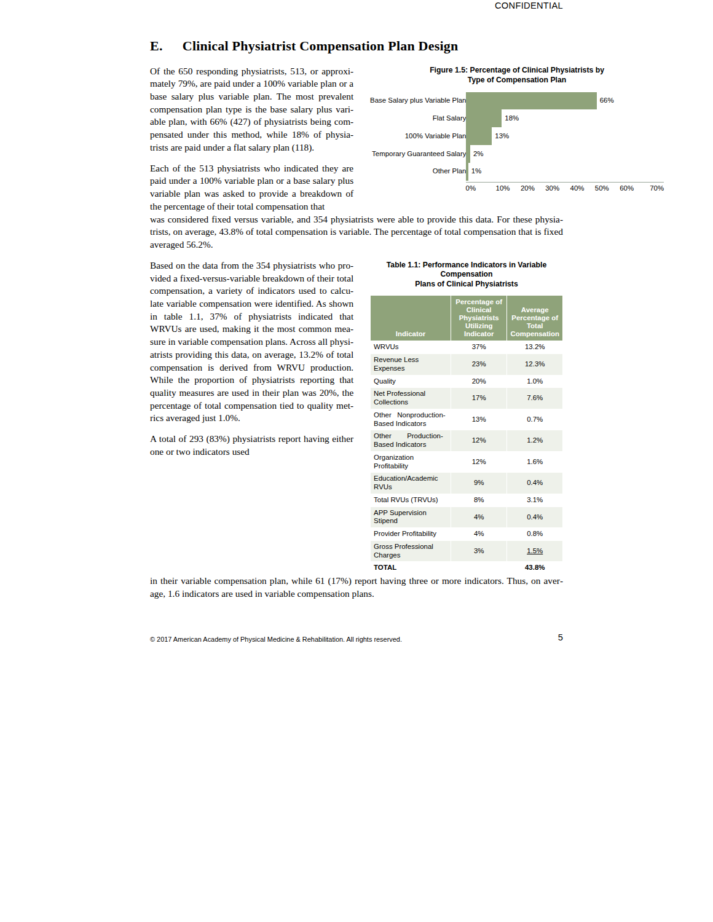CONFIDENTIAL
E. Clinical Physiatrist Compensation Plan Design
Of the 650 responding physiatrists, 513, or approximately 79%, are paid under a 100% variable plan or a base salary plus variable plan. The most prevalent compensation plan type is the base salary plus variable plan, with 66% (427) of physiatrists being compensated under this method, while 18% of physiatrists are paid under a flat salary plan (118).
Each of the 513 physiatrists who indicated they are paid under a 100% variable plan or a base salary plus variable plan was asked to provide a breakdown of the percentage of their total compensation that
Figure 1.5: Percentage of Clinical Physiatrists by
Type of Compensation Plan
| Base Salary plus Variable Plan | 66% |
| Flat Salary | 18% |
| 100% Variable Plan | 13% |
| Temporary Guaranteed Salary | 2% |
| Other Plan | 1% |
0% 10% 20% 30% 40% 50% 60% 70%
was considered fixed versus variable, and 354 physiatrists were able to provide this data. For these physiatrists, on average, 43.8% of total compensation is variable. The percentage of total compensation that is fixed averaged 56.2%.
Based on the data from the 354 physiatrists who provided a fixed-versus-variable breakdown of their total compensation, a variety of indicators used to calculate variable compensation were identified. As shown in table 1.1, 37% of physiatrists indicated that WRVUs are used, making it the most common measure in variable compensation plans. Across all physiatrists providing this data, on average, 13.2% of total compensation is derived from WRVU production. While the proportion of physiatrists reporting that quality measures are used in their plan was 20%, the percentage of total compensation tied to quality metrics averaged just 1.0%.
A total of 293 (83%) physiatrists report having either one or two indicators used
Table 1.1: Performance Indicators in Variable Compensation
Plans of Clinical Physiatrists
| Indicator | Percentage of Clinical Physiatrists Utilizing Indicator | Average Percentage of Total Compensation |
| --- | --- | --- |
| WRVUs | 37% | 13.2% |
| Revenue Less Expenses | 23% | 12.3% |
| Quality | 20% | 1.0% |
| Net Professional Collections | 17% | 7.6% |
| Other Nonproduction-Based Indicators | 13% | 0.7% |
| Other Production-Based Indicators | 12% | 1.2% |
| Organization Profitability | 12% | 1.6% |
| Education/Academic RVUs | 9% | 0.4% |
| Total RVUs (TRVUs) | 8% | 3.1% |
| APP Supervision Stipend | 4% | 0.4% |
| Provider Profitability | 4% | 0.8% |
| Gross Professional Charges | 3% | 1.5% |
| TOTAL | | 43.8% |
in their variable compensation plan, while 61 (17%) report having three or more indicators. Thus, on average, 1.6 indicators are used in variable compensation plans.
© 2017 American Academy of Physical Medicine & Rehabilitation. All rights reserved.
5